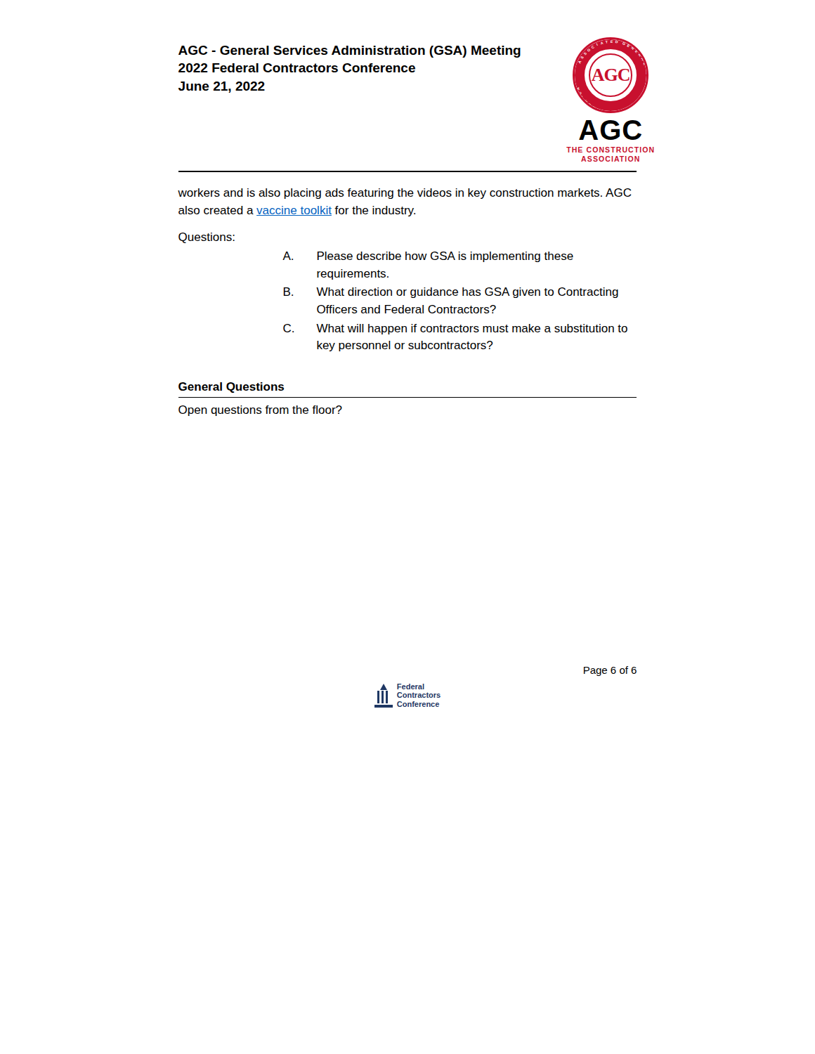AGC - General Services Administration (GSA) Meeting
2022 Federal Contractors Conference
June 21, 2022
A S S O C I A T E D G E N E R A L C O N T R A C T O R S O F A M E R I C A
AGC
AGC
THE CONSTRUCTION
ASSOCIATION
workers and is also placing ads featuring the videos in key construction markets. AGC also created a vaccine toolkit for the industry.
Questions:
A. Please describe how GSA is implementing these requirements.
B. What direction or guidance has GSA given to Contracting Officers and Federal Contractors?
C. What will happen if contractors must make a substitution to key personnel or subcontractors?
General Questions
Open questions from the floor?
Page 6 of 6
Federal
Contractors
Conference